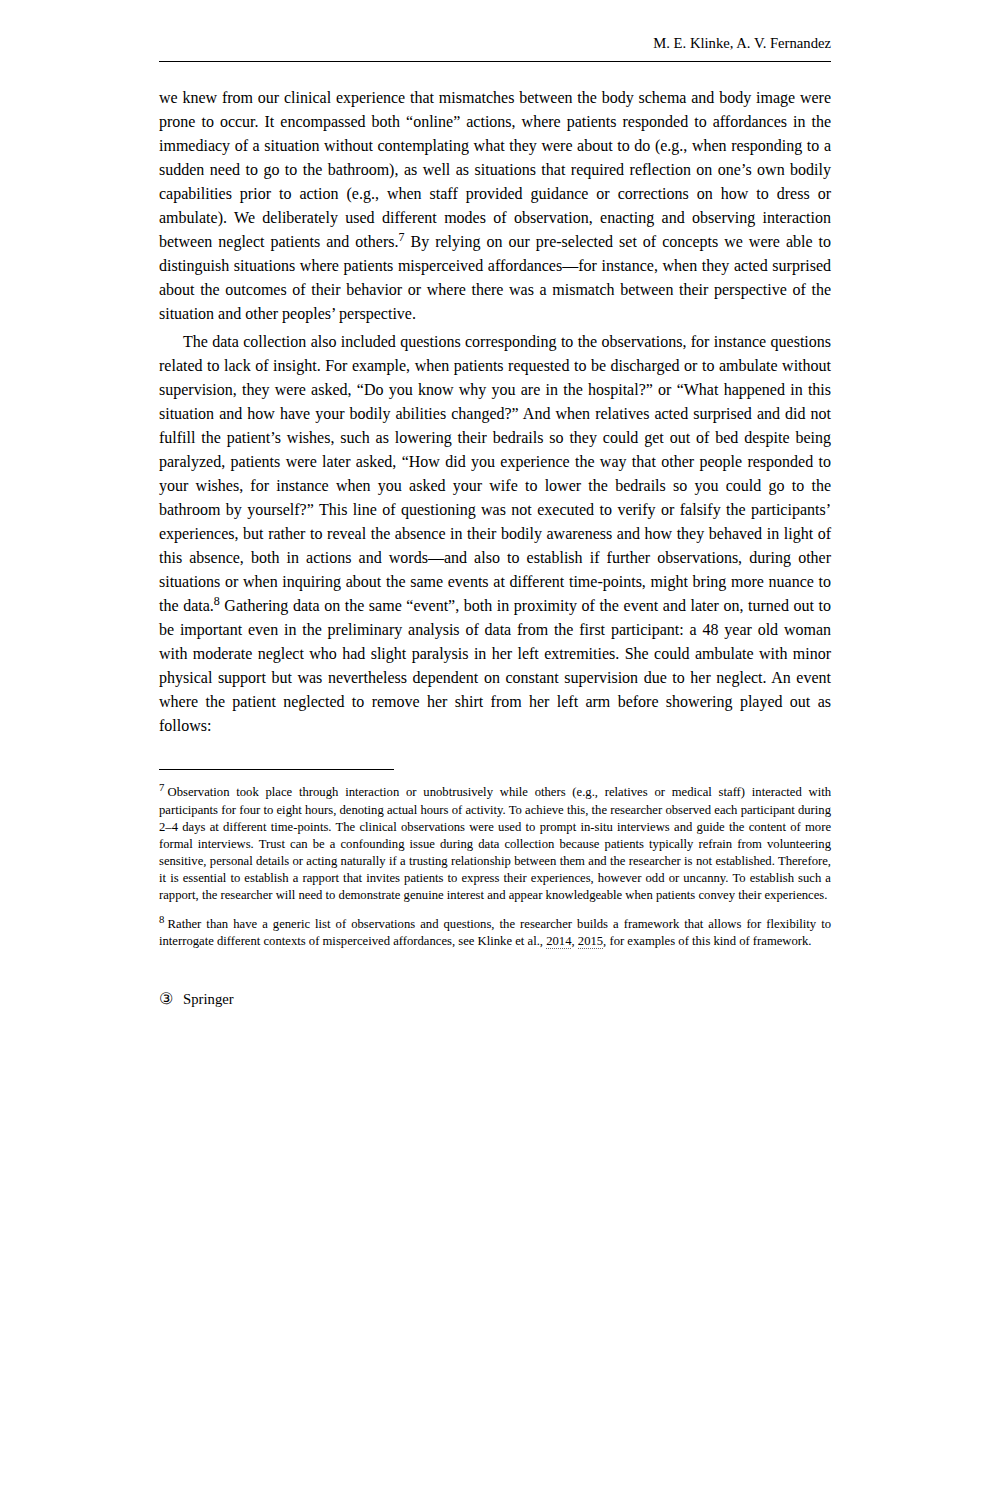M. E. Klinke, A. V. Fernandez
we knew from our clinical experience that mismatches between the body schema and body image were prone to occur. It encompassed both “online” actions, where patients responded to affordances in the immediacy of a situation without contemplating what they were about to do (e.g., when responding to a sudden need to go to the bathroom), as well as situations that required reflection on one’s own bodily capabilities prior to action (e.g., when staff provided guidance or corrections on how to dress or ambulate). We deliberately used different modes of observation, enacting and observing interaction between neglect patients and others.7 By relying on our pre-selected set of concepts we were able to distinguish situations where patients misperceived affordances—for instance, when they acted surprised about the outcomes of their behavior or where there was a mismatch between their perspective of the situation and other peoples’ perspective.
The data collection also included questions corresponding to the observations, for instance questions related to lack of insight. For example, when patients requested to be discharged or to ambulate without supervision, they were asked, “Do you know why you are in the hospital?” or “What happened in this situation and how have your bodily abilities changed?” And when relatives acted surprised and did not fulfill the patient’s wishes, such as lowering their bedrails so they could get out of bed despite being paralyzed, patients were later asked, “How did you experience the way that other people responded to your wishes, for instance when you asked your wife to lower the bedrails so you could go to the bathroom by yourself?” This line of questioning was not executed to verify or falsify the participants’ experiences, but rather to reveal the absence in their bodily awareness and how they behaved in light of this absence, both in actions and words—and also to establish if further observations, during other situations or when inquiring about the same events at different time-points, might bring more nuance to the data.8 Gathering data on the same “event”, both in proximity of the event and later on, turned out to be important even in the preliminary analysis of data from the first participant: a 48 year old woman with moderate neglect who had slight paralysis in her left extremities. She could ambulate with minor physical support but was nevertheless dependent on constant supervision due to her neglect. An event where the patient neglected to remove her shirt from her left arm before showering played out as follows:
7 Observation took place through interaction or unobtrusively while others (e.g., relatives or medical staff) interacted with participants for four to eight hours, denoting actual hours of activity. To achieve this, the researcher observed each participant during 2–4 days at different time-points. The clinical observations were used to prompt in-situ interviews and guide the content of more formal interviews. Trust can be a confounding issue during data collection because patients typically refrain from volunteering sensitive, personal details or acting naturally if a trusting relationship between them and the researcher is not established. Therefore, it is essential to establish a rapport that invites patients to express their experiences, however odd or uncanny. To establish such a rapport, the researcher will need to demonstrate genuine interest and appear knowledgeable when patients convey their experiences.
8 Rather than have a generic list of observations and questions, the researcher builds a framework that allows for flexibility to interrogate different contexts of misperceived affordances, see Klinke et al., 2014, 2015, for examples of this kind of framework.
③ Springer